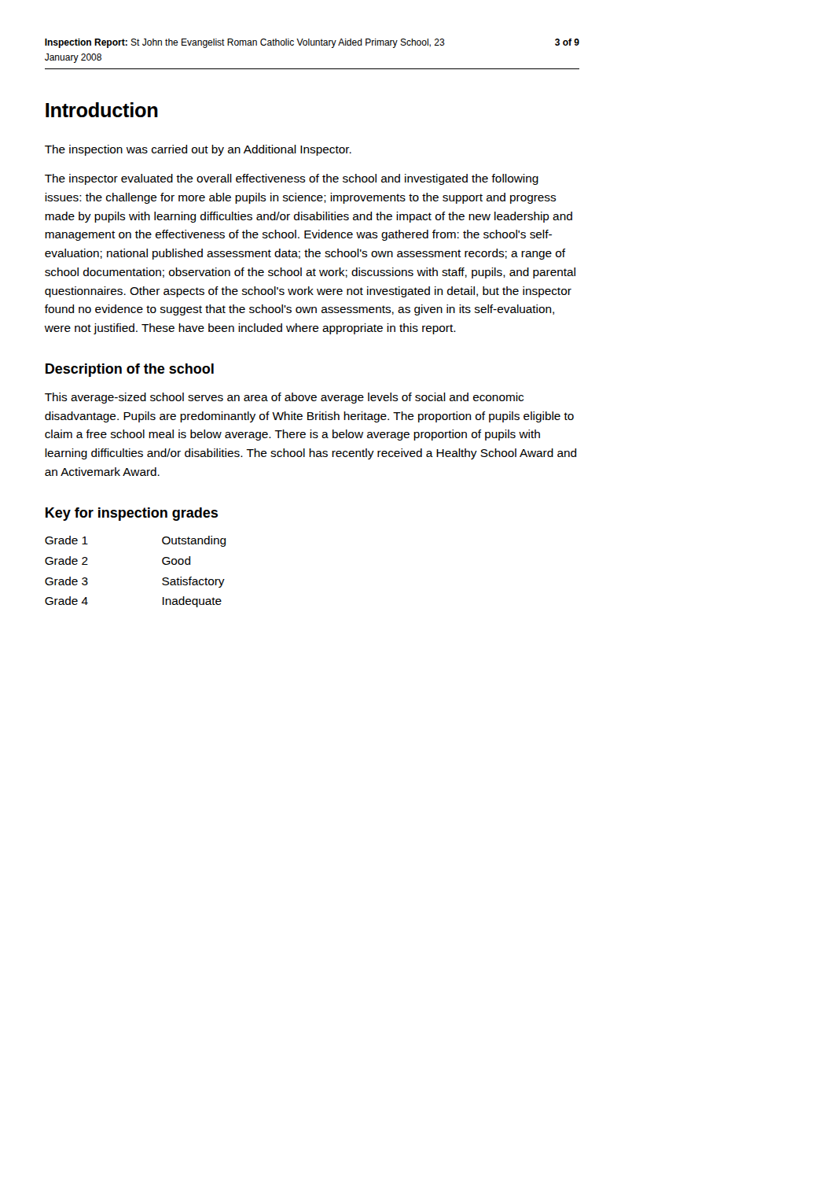Inspection Report: St John the Evangelist Roman Catholic Voluntary Aided Primary School, 23 January 2008
3 of 9
Introduction
The inspection was carried out by an Additional Inspector.
The inspector evaluated the overall effectiveness of the school and investigated the following issues: the challenge for more able pupils in science; improvements to the support and progress made by pupils with learning difficulties and/or disabilities and the impact of the new leadership and management on the effectiveness of the school. Evidence was gathered from: the school's self- evaluation; national published assessment data; the school's own assessment records; a range of school documentation; observation of the school at work; discussions with staff, pupils, and parental questionnaires. Other aspects of the school's work were not investigated in detail, but the inspector found no evidence to suggest that the school's own assessments, as given in its self-evaluation, were not justified. These have been included where appropriate in this report.
Description of the school
This average-sized school serves an area of above average levels of social and economic disadvantage. Pupils are predominantly of White British heritage. The proportion of pupils eligible to claim a free school meal is below average. There is a below average proportion of pupils with learning difficulties and/or disabilities. The school has recently received a Healthy School Award and an Activemark Award.
Key for inspection grades
| Grade 1 | Outstanding |
| Grade 2 | Good |
| Grade 3 | Satisfactory |
| Grade 4 | Inadequate |